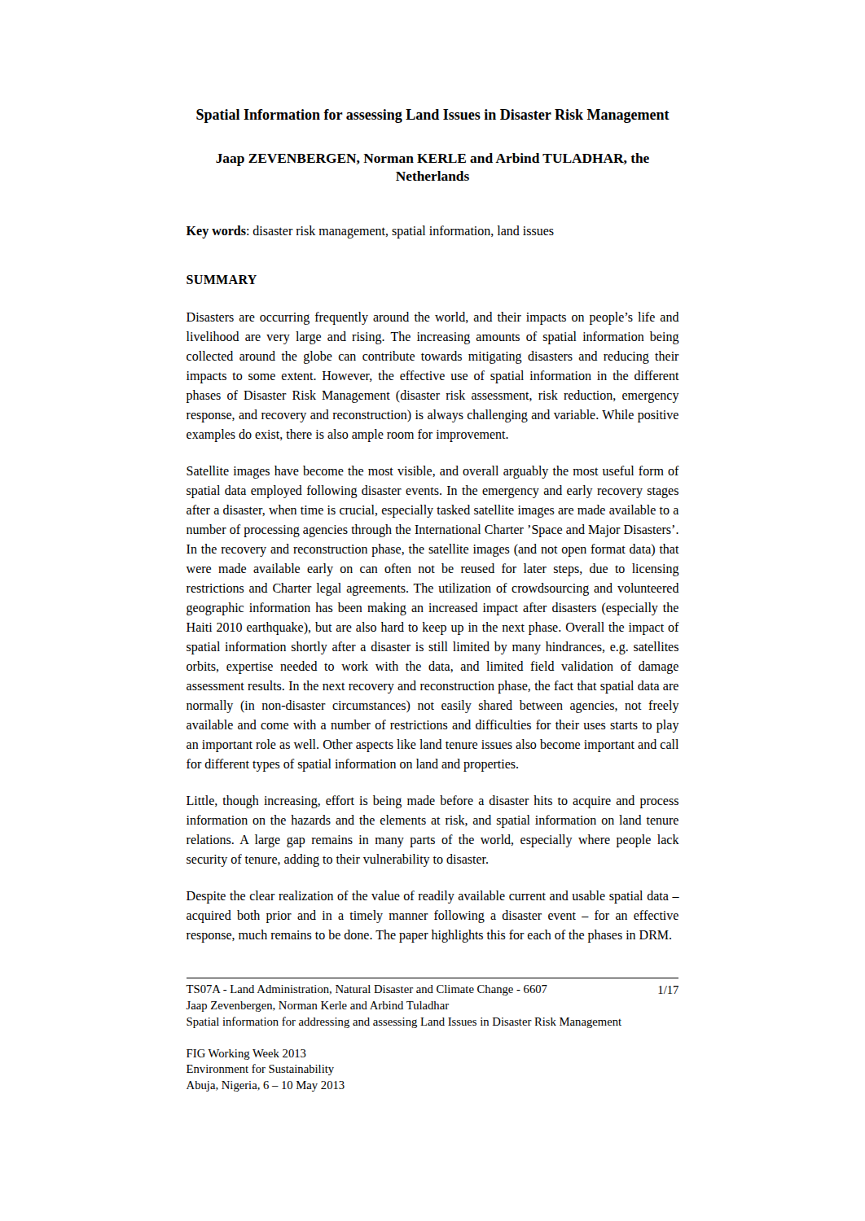Spatial Information for assessing Land Issues in Disaster Risk Management
Jaap ZEVENBERGEN, Norman KERLE and Arbind TULADHAR, the Netherlands
Key words: disaster risk management, spatial information, land issues
SUMMARY
Disasters are occurring frequently around the world, and their impacts on people’s life and livelihood are very large and rising. The increasing amounts of spatial information being collected around the globe can contribute towards mitigating disasters and reducing their impacts to some extent. However, the effective use of spatial information in the different phases of Disaster Risk Management (disaster risk assessment, risk reduction, emergency response, and recovery and reconstruction) is always challenging and variable. While positive examples do exist, there is also ample room for improvement.
Satellite images have become the most visible, and overall arguably the most useful form of spatial data employed following disaster events. In the emergency and early recovery stages after a disaster, when time is crucial, especially tasked satellite images are made available to a number of processing agencies through the International Charter ’Space and Major Disasters’. In the recovery and reconstruction phase, the satellite images (and not open format data) that were made available early on can often not be reused for later steps, due to licensing restrictions and Charter legal agreements. The utilization of crowdsourcing and volunteered geographic information has been making an increased impact after disasters (especially the Haiti 2010 earthquake), but are also hard to keep up in the next phase. Overall the impact of spatial information shortly after a disaster is still limited by many hindrances, e.g. satellites orbits, expertise needed to work with the data, and limited field validation of damage assessment results. In the next recovery and reconstruction phase, the fact that spatial data are normally (in non-disaster circumstances) not easily shared between agencies, not freely available and come with a number of restrictions and difficulties for their uses starts to play an important role as well. Other aspects like land tenure issues also become important and call for different types of spatial information on land and properties.
Little, though increasing, effort is being made before a disaster hits to acquire and process information on the hazards and the elements at risk, and spatial information on land tenure relations. A large gap remains in many parts of the world, especially where people lack security of tenure, adding to their vulnerability to disaster.
Despite the clear realization of the value of readily available current and usable spatial data – acquired both prior and in a timely manner following a disaster event – for an effective response, much remains to be done. The paper highlights this for each of the phases in DRM.
1/17
TS07A - Land Administration, Natural Disaster and Climate Change - 6607
Jaap Zevenbergen, Norman Kerle and Arbind Tuladhar
Spatial information for addressing and assessing Land Issues in Disaster Risk Management
FIG Working Week 2013
Environment for Sustainability
Abuja, Nigeria, 6 – 10 May 2013